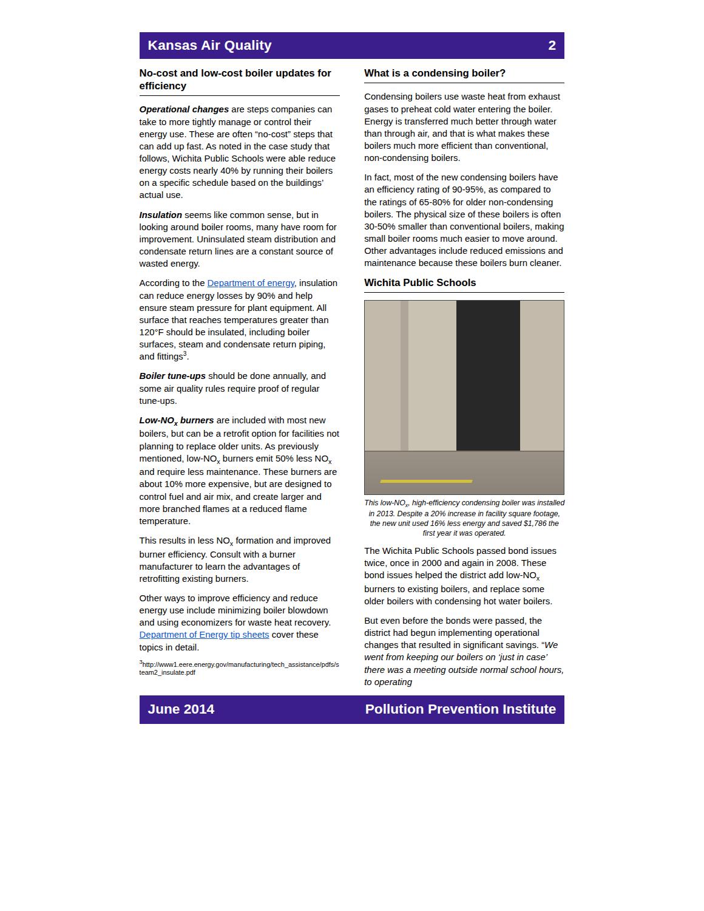Kansas Air Quality 2
No-cost and low-cost boiler updates for efficiency
Operational changes are steps companies can take to more tightly manage or control their energy use. These are often “no-cost” steps that can add up fast. As noted in the case study that follows, Wichita Public Schools were able reduce energy costs nearly 40% by running their boilers on a specific schedule based on the buildings’ actual use.
Insulation seems like common sense, but in looking around boiler rooms, many have room for improvement. Uninsulated steam distribution and condensate return lines are a constant source of wasted energy.
According to the Department of energy, insulation can reduce energy losses by 90% and help ensure steam pressure for plant equipment. All surface that reaches temperatures greater than 120°F should be insulated, including boiler surfaces, steam and condensate return piping, and fittings3.
Boiler tune-ups should be done annually, and some air quality rules require proof of regular tune-ups.
Low-NOx burners are included with most new boilers, but can be a retrofit option for facilities not planning to replace older units. As previously mentioned, low-NOx burners emit 50% less NOx and require less maintenance. These burners are about 10% more expensive, but are designed to control fuel and air mix, and create larger and more branched flames at a reduced flame temperature.
This results in less NOx formation and improved burner efficiency. Consult with a burner manufacturer to learn the advantages of retrofitting existing burners.
Other ways to improve efficiency and reduce energy use include minimizing boiler blowdown and using economizers for waste heat recovery. Department of Energy tip sheets cover these topics in detail.
3http://www1.eere.energy.gov/manufacturing/tech_assistance/pdfs/steam2_insulate.pdf
What is a condensing boiler?
Condensing boilers use waste heat from exhaust gases to preheat cold water entering the boiler. Energy is transferred much better through water than through air, and that is what makes these boilers much more efficient than conventional, non-condensing boilers.
In fact, most of the new condensing boilers have an efficiency rating of 90-95%, as compared to the ratings of 65-80% for older non-condensing boilers. The physical size of these boilers is often 30-50% smaller than conventional boilers, making small boiler rooms much easier to move around. Other advantages include reduced emissions and maintenance because these boilers burn cleaner.
Wichita Public Schools
This low-NOx, high-efficiency condensing boiler was installed in 2013. Despite a 20% increase in facility square footage, the new unit used 16% less energy and saved $1,786 the first year it was operated.
The Wichita Public Schools passed bond issues twice, once in 2000 and again in 2008. These bond issues helped the district add low-NOx burners to existing boilers, and replace some older boilers with condensing hot water boilers.
But even before the bonds were passed, the district had begun implementing operational changes that resulted in significant savings. “We went from keeping our boilers on ‘just in case’ there was a meeting outside normal school hours, to operating
June 2014 Pollution Prevention Institute